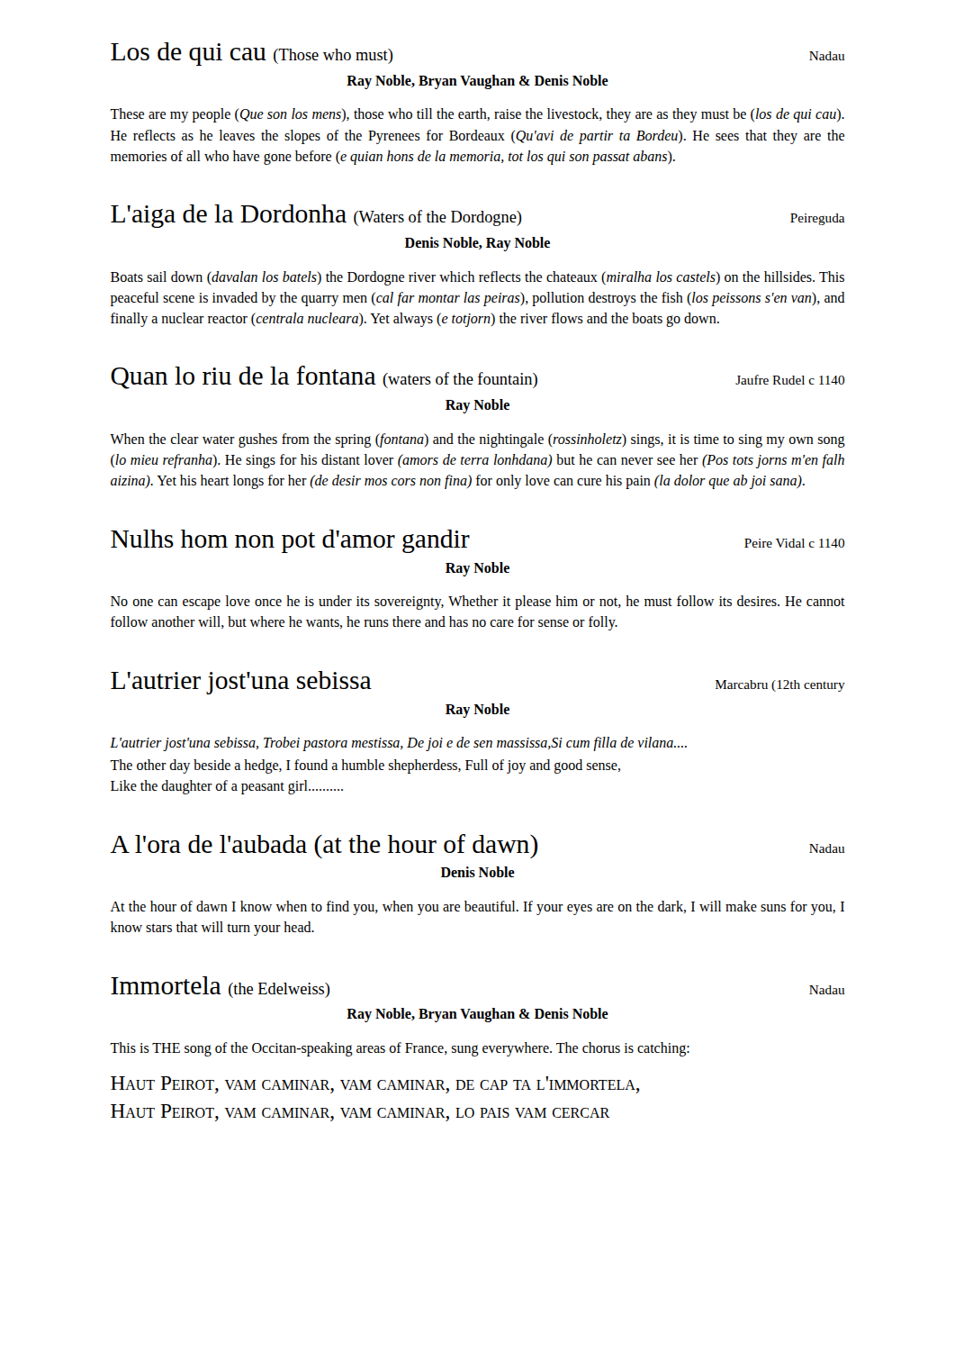Los de qui cau (Those who must)
Nadau
Ray Noble, Bryan Vaughan & Denis Noble
These are my people (Que son los mens), those who till the earth, raise the livestock, they are as they must be (los de qui cau). He reflects as he leaves the slopes of the Pyrenees for Bordeaux (Qu'avi de partir ta Bordeu). He sees that they are the memories of all who have gone before (e quian hons de la memoria, tot los qui son passat abans).
L'aiga de la Dordonha (Waters of the Dordogne)
Peireguda
Denis Noble, Ray Noble
Boats sail down (davalan los batels) the Dordogne river which reflects the chateaux (miralha los castels) on the hillsides. This peaceful scene is invaded by the quarry men (cal far montar las peiras), pollution destroys the fish (los peissons s'en van), and finally a nuclear reactor (centrala nucleara). Yet always (e totjorn) the river flows and the boats go down.
Quan lo riu de la fontana (waters of the fountain)
Jaufre Rudel c 1140
Ray Noble
When the clear water gushes from the spring (fontana) and the nightingale (rossinholetz) sings, it is time to sing my own song (lo mieu refranha). He sings for his distant lover (amors de terra lonhdana) but he can never see her (Pos tots jorns m'en falh aizina). Yet his heart longs for her (de desir mos cors non fina) for only love can cure his pain (la dolor que ab joi sana).
Nulhs hom non pot d'amor gandir
Peire Vidal c 1140
Ray Noble
No one can escape love once he is under its sovereignty, Whether it please him or not, he must follow its desires. He cannot follow another will, but where he wants, he runs there and has no care for sense or folly.
L'autrier jost'una sebissa
Marcabru (12th century
Ray Noble
L'autrier jost'una sebissa, Trobei pastora mestissa, De joi e de sen massissa,Si cum filla de vilana....
The other day beside a hedge, I found a humble shepherdess, Full of joy and good sense,
Like the daughter of a peasant girl..........
A l'ora de l'aubada (at the hour of dawn)
Nadau
Denis Noble
At the hour of dawn I know when to find you, when you are beautiful. If your eyes are on the dark, I will make suns for you, I know stars that will turn your head.
Immortela (the Edelweiss)
Nadau
Ray Noble, Bryan Vaughan & Denis Noble
This is THE song of the Occitan-speaking areas of France, sung everywhere. The chorus is catching:
Haut Peirot, vam caminar, vam caminar, de cap ta l'immortela,
Haut Peirot, vam caminar, vam caminar, lo pais vam cercar